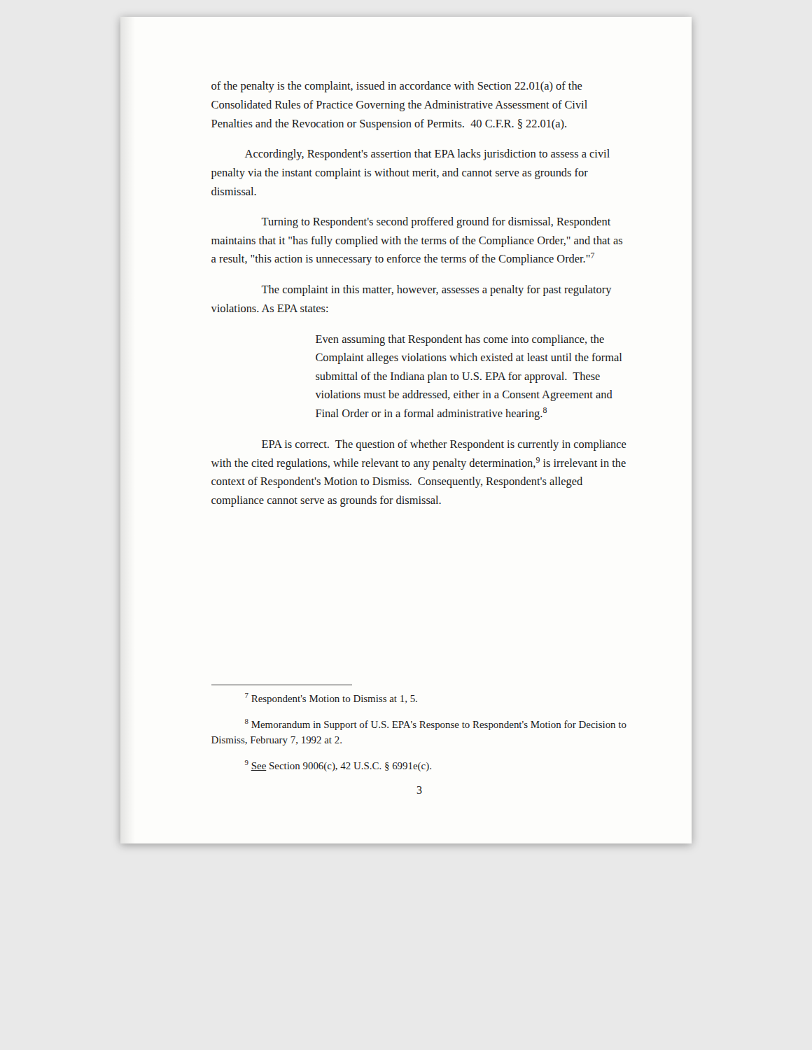of the penalty is the complaint, issued in accordance with Section 22.01(a) of the Consolidated Rules of Practice Governing the Administrative Assessment of Civil Penalties and the Revocation or Suspension of Permits. 40 C.F.R. § 22.01(a).
Accordingly, Respondent's assertion that EPA lacks jurisdiction to assess a civil penalty via the instant complaint is without merit, and cannot serve as grounds for dismissal.
Turning to Respondent's second proffered ground for dismissal, Respondent maintains that it "has fully complied with the terms of the Compliance Order," and that as a result, "this action is unnecessary to enforce the terms of the Compliance Order."7
The complaint in this matter, however, assesses a penalty for past regulatory violations. As EPA states:
Even assuming that Respondent has come into compliance, the Complaint alleges violations which existed at least until the formal submittal of the Indiana plan to U.S. EPA for approval. These violations must be addressed, either in a Consent Agreement and Final Order or in a formal administrative hearing.8
EPA is correct. The question of whether Respondent is currently in compliance with the cited regulations, while relevant to any penalty determination,9 is irrelevant in the context of Respondent's Motion to Dismiss. Consequently, Respondent's alleged compliance cannot serve as grounds for dismissal.
7 Respondent's Motion to Dismiss at 1, 5.
8 Memorandum in Support of U.S. EPA's Response to Respondent's Motion for Decision to Dismiss, February 7, 1992 at 2.
9 See Section 9006(c), 42 U.S.C. § 6991e(c).
3